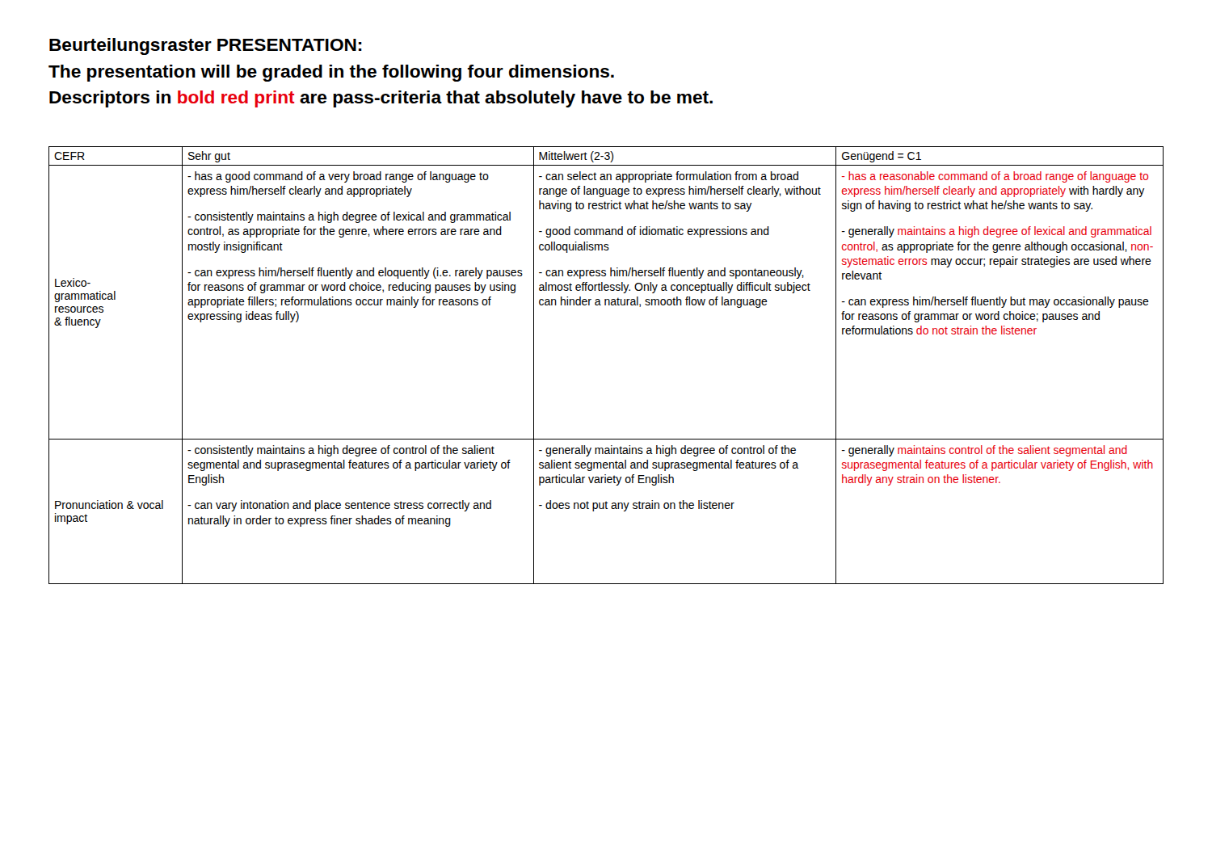Beurteilungsraster PRESENTATION:
The presentation will be graded in the following four dimensions.
Descriptors in bold red print are pass-criteria that absolutely have to be met.
| CEFR | Sehr gut | Mittelwert (2-3) | Genügend = C1 |
| --- | --- | --- | --- |
| Lexico- grammatical resources & fluency | - has a good command of a very broad range of language to express him/herself clearly and appropriately - consistently maintains a high degree of lexical and grammatical control, as appropriate for the genre, where errors are rare and mostly insignificant - can express him/herself fluently and eloquently (i.e. rarely pauses for reasons of grammar or word choice, reducing pauses by using appropriate fillers; reformulations occur mainly for reasons of expressing ideas fully) | - can select an appropriate formulation from a broad range of language to express him/herself clearly, without having to restrict what he/she wants to say - good command of idiomatic expressions and colloquialisms - can express him/herself fluently and spontaneously, almost effortlessly. Only a conceptually difficult subject can hinder a natural, smooth flow of language | - has a reasonable command of a broad range of language to express him/herself clearly and appropriately with hardly any sign of having to restrict what he/she wants to say. - generally maintains a high degree of lexical and grammatical control, as appropriate for the genre although occasional, non-systematic errors may occur; repair strategies are used where relevant - can express him/herself fluently but may occasionally pause for reasons of grammar or word choice; pauses and reformulations do not strain the listener |
| Pronunciation & vocal impact | - consistently maintains a high degree of control of the salient segmental and suprasegmental features of a particular variety of English - can vary intonation and place sentence stress correctly and naturally in order to express finer shades of meaning | - generally maintains a high degree of control of the salient segmental and suprasegmental features of a particular variety of English - does not put any strain on the listener | - generally maintains control of the salient segmental and suprasegmental features of a particular variety of English, with hardly any strain on the listener. |